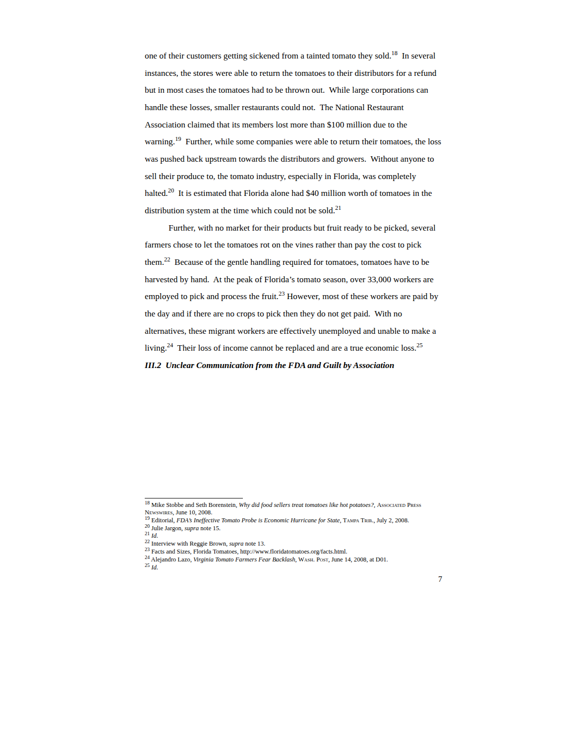one of their customers getting sickened from a tainted tomato they sold.18 In several instances, the stores were able to return the tomatoes to their distributors for a refund but in most cases the tomatoes had to be thrown out. While large corporations can handle these losses, smaller restaurants could not. The National Restaurant Association claimed that its members lost more than $100 million due to the warning.19 Further, while some companies were able to return their tomatoes, the loss was pushed back upstream towards the distributors and growers. Without anyone to sell their produce to, the tomato industry, especially in Florida, was completely halted.20 It is estimated that Florida alone had $40 million worth of tomatoes in the distribution system at the time which could not be sold.21
Further, with no market for their products but fruit ready to be picked, several farmers chose to let the tomatoes rot on the vines rather than pay the cost to pick them.22 Because of the gentle handling required for tomatoes, tomatoes have to be harvested by hand. At the peak of Florida’s tomato season, over 33,000 workers are employed to pick and process the fruit.23 However, most of these workers are paid by the day and if there are no crops to pick then they do not get paid. With no alternatives, these migrant workers are effectively unemployed and unable to make a living.24 Their loss of income cannot be replaced and are a true economic loss.25
III.2 Unclear Communication from the FDA and Guilt by Association
18 Mike Stobbe and Seth Borenstein, Why did food sellers treat tomatoes like hot potatoes?, Associated Press Newswires, June 10, 2008.
19 Editorial, FDA’s Ineffective Tomato Probe is Economic Hurricane for State, Tampa Trib., July 2, 2008.
20 Julie Jargon, supra note 15.
21 Id.
22 Interview with Reggie Brown, supra note 13.
23 Facts and Sizes, Florida Tomatoes, http://www.floridatomatoes.org/facts.html.
24 Alejandro Lazo, Virginia Tomato Farmers Fear Backlash, Wash. Post, June 14, 2008, at D01.
25 Id.
7